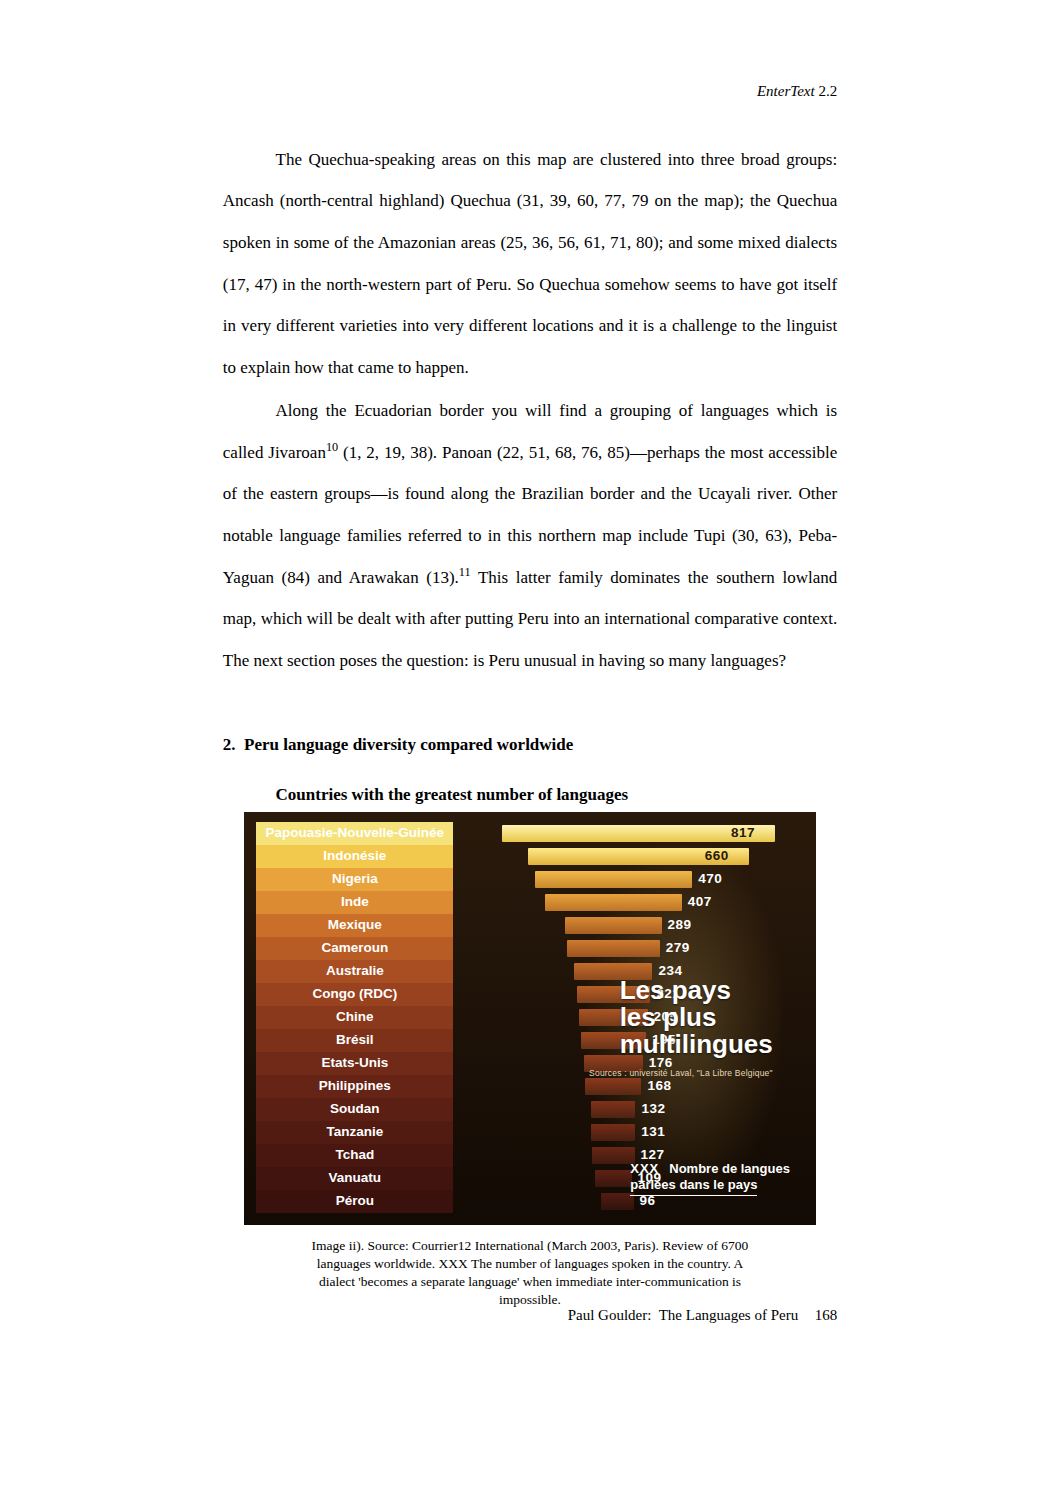EnterText 2.2
The Quechua-speaking areas on this map are clustered into three broad groups: Ancash (north-central highland) Quechua (31, 39, 60, 77, 79 on the map); the Quechua spoken in some of the Amazonian areas (25, 36, 56, 61, 71, 80); and some mixed dialects (17, 47) in the north-western part of Peru. So Quechua somehow seems to have got itself in very different varieties into very different locations and it is a challenge to the linguist to explain how that came to happen.
Along the Ecuadorian border you will find a grouping of languages which is called Jivaroan10 (1, 2, 19, 38). Panoan (22, 51, 68, 76, 85)—perhaps the most accessible of the eastern groups—is found along the Brazilian border and the Ucayali river. Other notable language families referred to in this northern map include Tupi (30, 63), Peba-Yaguan (84) and Arawakan (13).11 This latter family dominates the southern lowland map, which will be dealt with after putting Peru into an international comparative context. The next section poses the question: is Peru unusual in having so many languages?
2. Peru language diversity compared worldwide
Countries with the greatest number of languages
| Papouasie-Nouvelle-Guinée | 817 |
| Indonésie | 660 |
| Nigeria | 470 |
| Inde | 407 |
| Mexique | 289 |
| Cameroun | 279 |
| Australie | 234 |
| Congo (RDC) | 221 |
| Chine | 205 |
| Brésil | 195 |
| Etats-Unis | 176 |
| Philippines | 168 |
| Soudan | 132 |
| Tanzanie | 131 |
| Tchad | 127 |
| Vanuatu | 109 |
| Pérou | 96 |
Les pays
les plus
multilingues
Sources : université Laval, "La Libre Belgique"
XXXNombre de langues
parlées dans le pays
Image ii). Source: Courrier12 International (March 2003, Paris). Review of 6700 languages worldwide. XXX The number of languages spoken in the country. A dialect 'becomes a separate language' when immediate inter-communication is impossible.
Paul Goulder: The Languages of Peru168